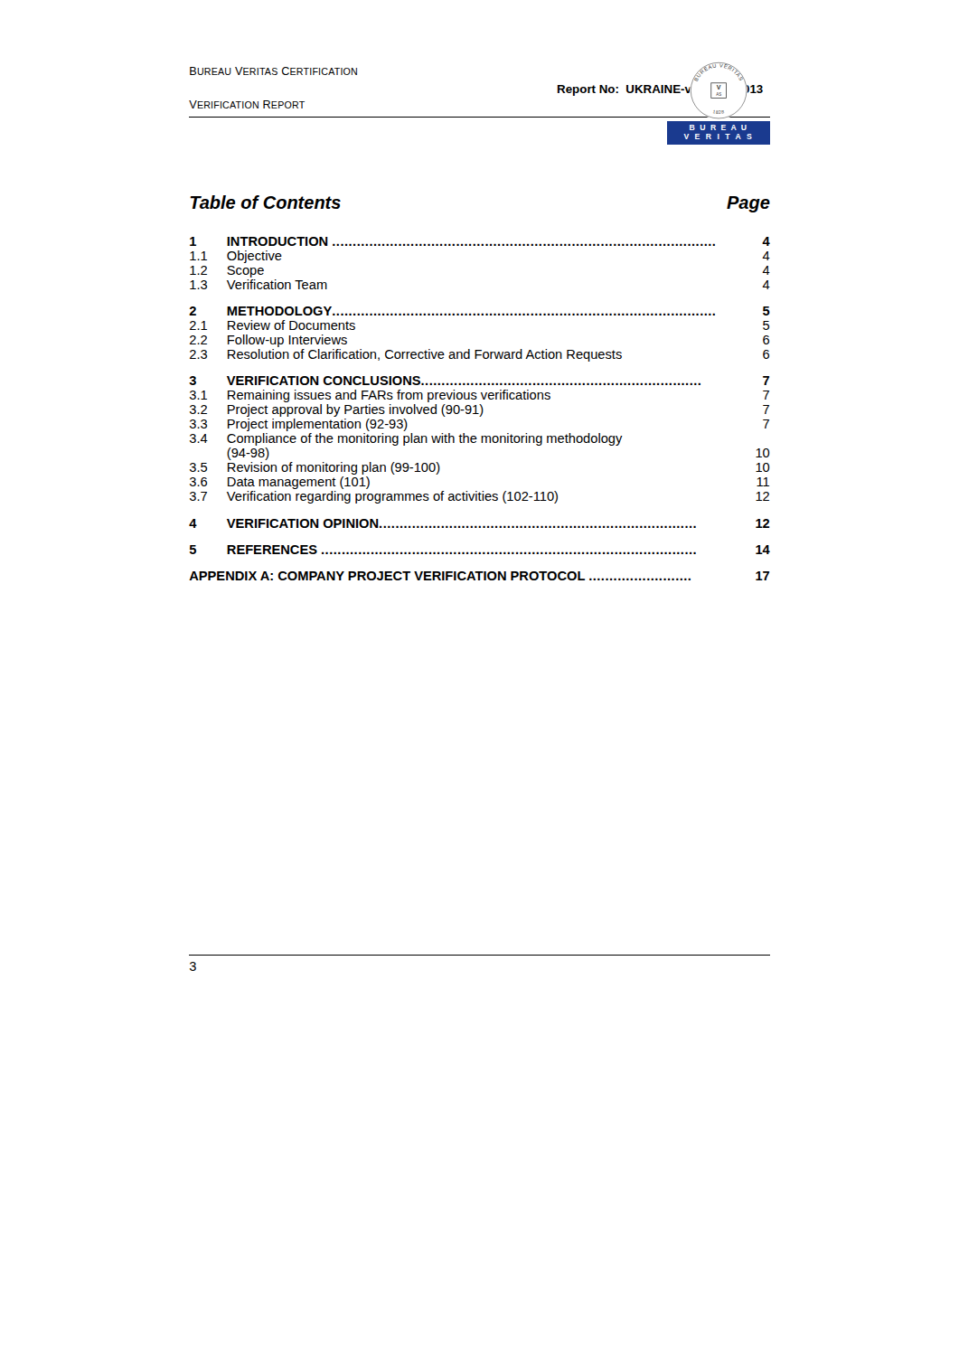BUREAU VERITAS CERTIFICATION
Report No: UKRAINE-ver/0941/2013
VERIFICATION REPORT
BUREAU VERITAS 1828 V AS
B U R E A U V E R I T A S
Table of Contents
Page
| 1 | INTRODUCTION ............................................................................................. | 4 |
| 1.1 | Objective | 4 |
| 1.2 | Scope | 4 |
| 1.3 | Verification Team | 4 |
| 2 | METHODOLOGY ............................................................................................. | 5 |
| 2.1 | Review of Documents | 5 |
| 2.2 | Follow-up Interviews | 6 |
| 2.3 | Resolution of Clarification, Corrective and Forward Action Requests | 6 |
| 3 | VERIFICATION CONCLUSIONS .................................................................... | 7 |
| 3.1 | Remaining issues and FARs from previous verifications | 7 |
| 3.2 | Project approval by Parties involved (90-91) | 7 |
| 3.3 | Project implementation (92-93) | 7 |
| 3.4 | Compliance of the monitoring plan with the monitoring methodology (94-98) | 10 |
| 3.5 | Revision of monitoring plan (99-100) | 10 |
| 3.6 | Data management (101) | 11 |
| 3.7 | Verification regarding programmes of activities (102-110) | 12 |
| 4 | VERIFICATION OPINION ............................................................................. | 12 |
| 5 | REFERENCES ........................................................................................... | 14 |
| APPENDIX A: COMPANY PROJECT VERIFICATION PROTOCOL ......................... | 17 |
3